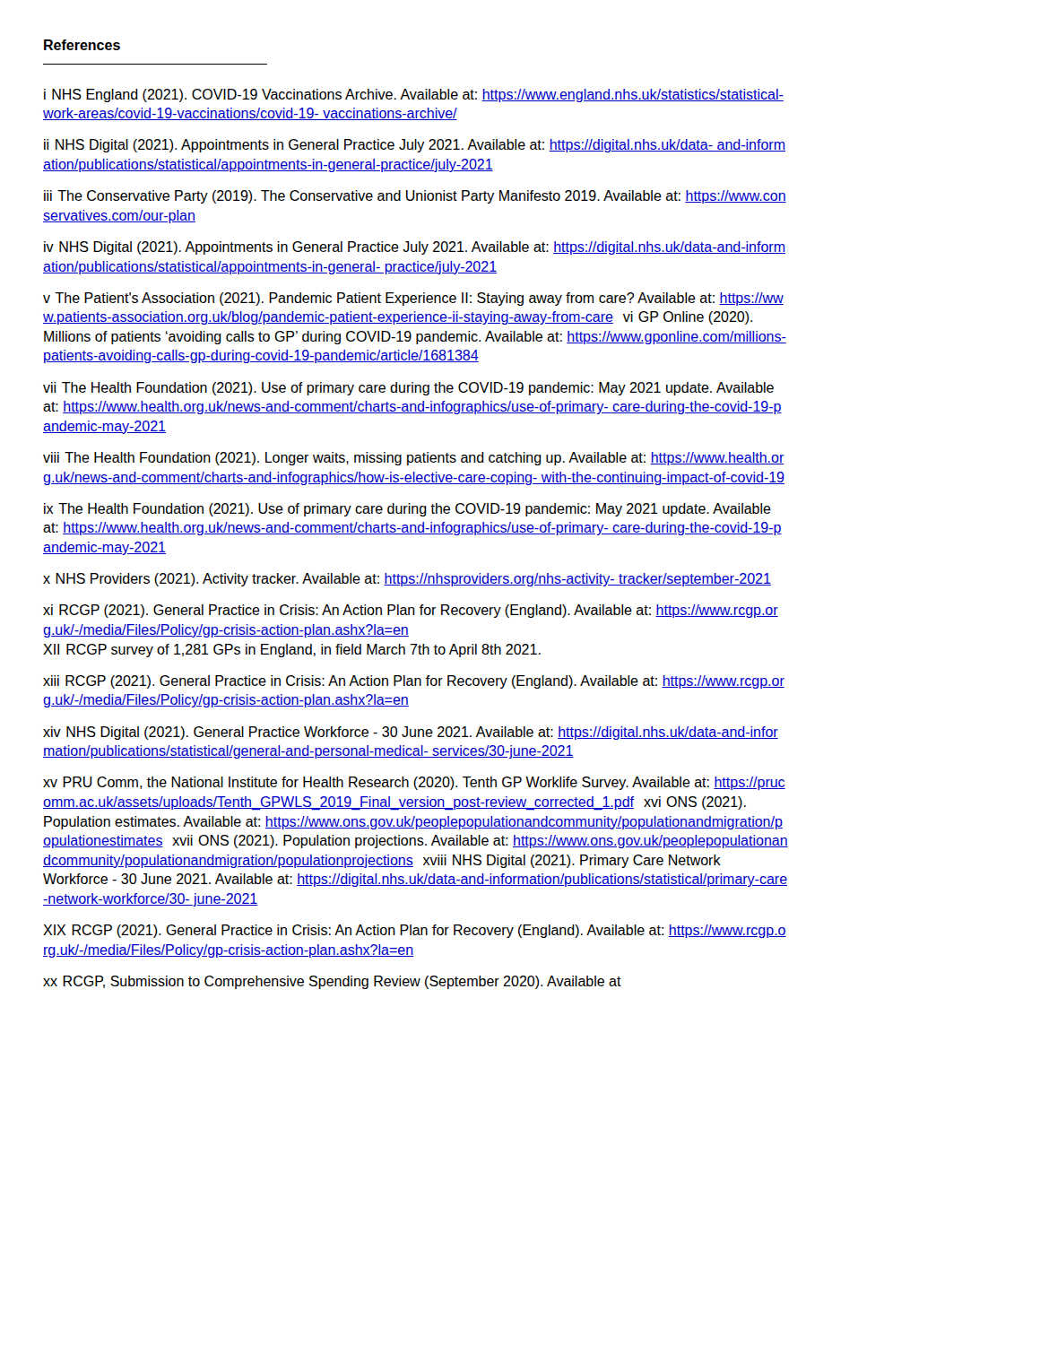References
i NHS England (2021). COVID-19 Vaccinations Archive. Available at: https://www.england.nhs.uk/statistics/statistical-work-areas/covid-19-vaccinations/covid-19- vaccinations-archive/
ii NHS Digital (2021). Appointments in General Practice July 2021. Available at: https://digital.nhs.uk/data- and-information/publications/statistical/appointments-in-general-practice/july-2021
iii The Conservative Party (2019). The Conservative and Unionist Party Manifesto 2019. Available at: https://www.conservatives.com/our-plan
iv NHS Digital (2021). Appointments in General Practice July 2021. Available at: https://digital.nhs.uk/data-and-information/publications/statistical/appointments-in-general- practice/july-2021
v The Patient's Association (2021). Pandemic Patient Experience II: Staying away from care? Available at: https://www.patients-association.org.uk/blog/pandemic-patient-experience-ii-staying-away-from-care vi GP Online (2020). Millions of patients ‘avoiding calls to GP’ during COVID-19 pandemic. Available at: https://www.gponline.com/millions-patients-avoiding-calls-gp-during-covid-19-pandemic/article/1681384
vii The Health Foundation (2021). Use of primary care during the COVID-19 pandemic: May 2021 update. Available at: https://www.health.org.uk/news-and-comment/charts-and-infographics/use-of-primary- care-during-the-covid-19-pandemic-may-2021
viii The Health Foundation (2021). Longer waits, missing patients and catching up. Available at: https://www.health.org.uk/news-and-comment/charts-and-infographics/how-is-elective-care-coping- with-the-continuing-impact-of-covid-19
ix The Health Foundation (2021). Use of primary care during the COVID-19 pandemic: May 2021 update. Available at: https://www.health.org.uk/news-and-comment/charts-and-infographics/use-of-primary- care-during-the-covid-19-pandemic-may-2021
x NHS Providers (2021). Activity tracker. Available at: https://nhsproviders.org/nhs-activity- tracker/september-2021
xi RCGP (2021). General Practice in Crisis: An Action Plan for Recovery (England). Available at: https://www.rcgp.org.uk/-/media/Files/Policy/gp-crisis-action-plan.ashx?la=en
XIIRCGP survey of 1,281 GPs in England, in field March 7th to April 8th 2021.
xiii RCGP (2021). General Practice in Crisis: An Action Plan for Recovery (England). Available at: https://www.rcgp.org.uk/-/media/Files/Policy/gp-crisis-action-plan.ashx?la=en
xiv NHS Digital (2021). General Practice Workforce - 30 June 2021. Available at: https://digital.nhs.uk/data-and-information/publications/statistical/general-and-personal-medical- services/30-june-2021
xv PRU Comm, the National Institute for Health Research (2020). Tenth GP Worklife Survey. Available at: https://prucomm.ac.uk/assets/uploads/Tenth_GPWLS_2019_Final_version_post-review_corrected_1.pdf xvi ONS (2021). Population estimates. Available at: https://www.ons.gov.uk/peoplepopulationandcommunity/populationandmigration/populationestimates xvii ONS (2021). Population projections. Available at: https://www.ons.gov.uk/peoplepopulationandcommunity/populationandmigration/populationprojections xviii NHS Digital (2021). Primary Care Network Workforce - 30 June 2021. Available at: https://digital.nhs.uk/data-and-information/publications/statistical/primary-care-network-workforce/30- june-2021
XIXRCGP (2021). General Practice in Crisis: An Action Plan for Recovery (England). Available at: https://www.rcgp.org.uk/-/media/Files/Policy/gp-crisis-action-plan.ashx?la=en
xx RCGP, Submission to Comprehensive Spending Review (September 2020). Available at